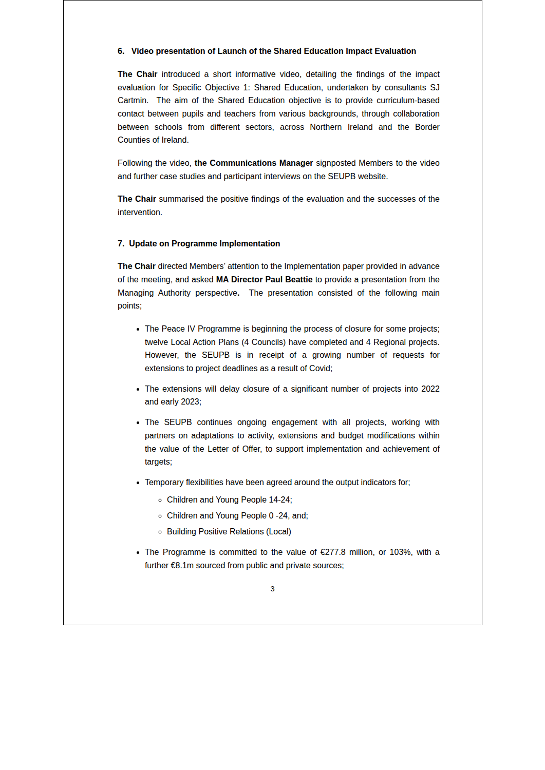6. Video presentation of Launch of the Shared Education Impact Evaluation
The Chair introduced a short informative video, detailing the findings of the impact evaluation for Specific Objective 1: Shared Education, undertaken by consultants SJ Cartmin. The aim of the Shared Education objective is to provide curriculum-based contact between pupils and teachers from various backgrounds, through collaboration between schools from different sectors, across Northern Ireland and the Border Counties of Ireland.
Following the video, the Communications Manager signposted Members to the video and further case studies and participant interviews on the SEUPB website.
The Chair summarised the positive findings of the evaluation and the successes of the intervention.
7. Update on Programme Implementation
The Chair directed Members’ attention to the Implementation paper provided in advance of the meeting, and asked MA Director Paul Beattie to provide a presentation from the Managing Authority perspective. The presentation consisted of the following main points;
The Peace IV Programme is beginning the process of closure for some projects; twelve Local Action Plans (4 Councils) have completed and 4 Regional projects. However, the SEUPB is in receipt of a growing number of requests for extensions to project deadlines as a result of Covid;
The extensions will delay closure of a significant number of projects into 2022 and early 2023;
The SEUPB continues ongoing engagement with all projects, working with partners on adaptations to activity, extensions and budget modifications within the value of the Letter of Offer, to support implementation and achievement of targets;
Temporary flexibilities have been agreed around the output indicators for;
Children and Young People 14-24;
Children and Young People 0 -24, and;
Building Positive Relations (Local)
The Programme is committed to the value of €277.8 million, or 103%, with a further €8.1m sourced from public and private sources;
3